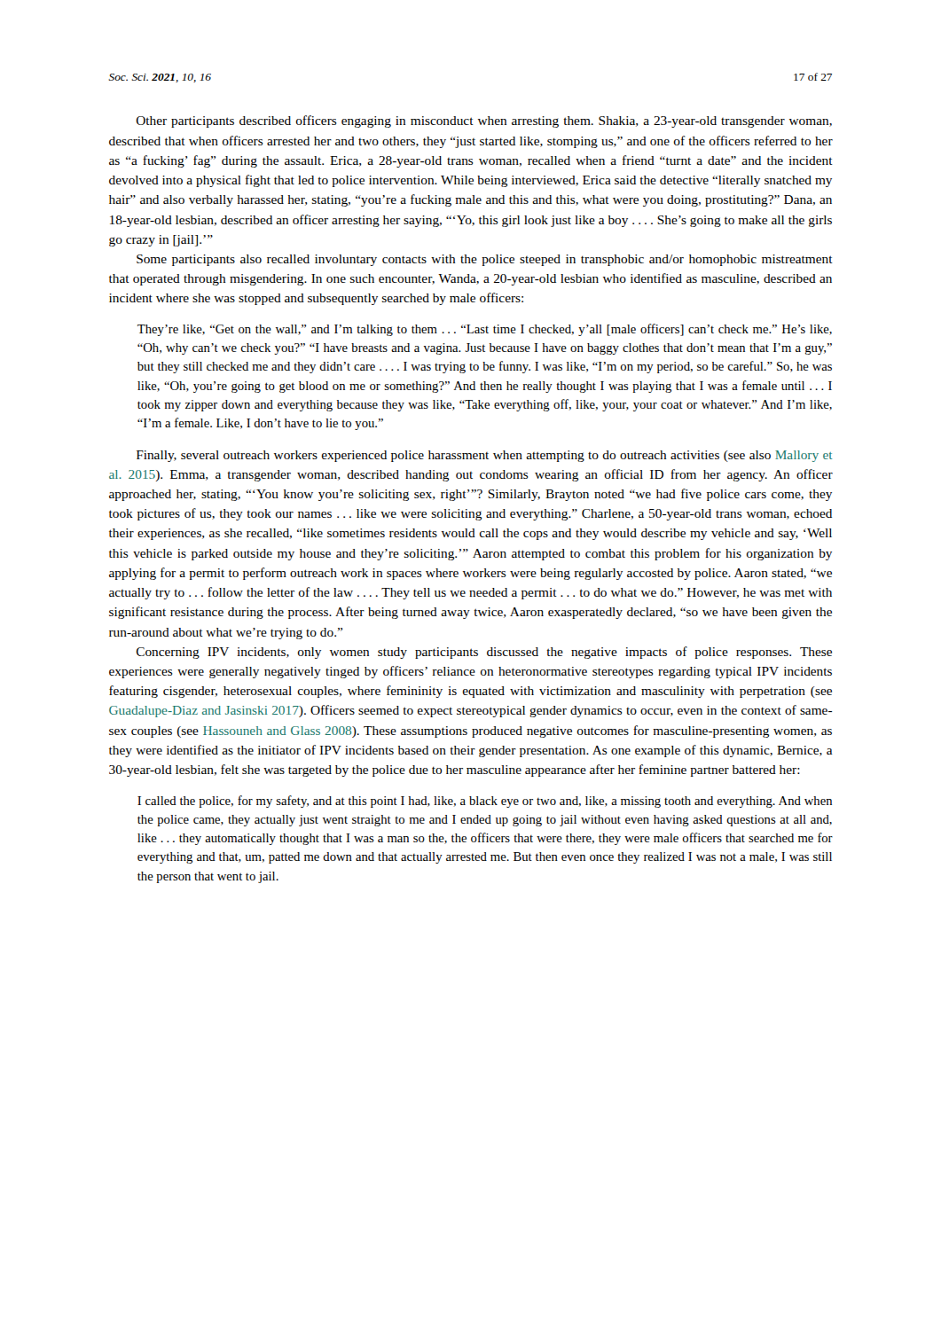Soc. Sci. 2021, 10, 16 17 of 27
Other participants described officers engaging in misconduct when arresting them. Shakia, a 23-year-old transgender woman, described that when officers arrested her and two others, they “just started like, stomping us,” and one of the officers referred to her as “a fucking’ fag” during the assault. Erica, a 28-year-old trans woman, recalled when a friend “turnt a date” and the incident devolved into a physical fight that led to police intervention. While being interviewed, Erica said the detective “literally snatched my hair” and also verbally harassed her, stating, “you’re a fucking male and this and this, what were you doing, prostituting?” Dana, an 18-year-old lesbian, described an officer arresting her saying, “‘Yo, this girl look just like a boy . . . . She’s going to make all the girls go crazy in [jail].’”
Some participants also recalled involuntary contacts with the police steeped in transphobic and/or homophobic mistreatment that operated through misgendering. In one such encounter, Wanda, a 20-year-old lesbian who identified as masculine, described an incident where she was stopped and subsequently searched by male officers:
They’re like, “Get on the wall,” and I’m talking to them . . . “Last time I checked, y’all [male officers] can’t check me.” He’s like, “Oh, why can’t we check you?” “I have breasts and a vagina. Just because I have on baggy clothes that don’t mean that I’m a guy,” but they still checked me and they didn’t care . . . . I was trying to be funny. I was like, “I’m on my period, so be careful.” So, he was like, “Oh, you’re going to get blood on me or something?” And then he really thought I was playing that I was a female until . . . I took my zipper down and everything because they was like, “Take everything off, like, your, your coat or whatever.” And I’m like, “I’m a female. Like, I don’t have to lie to you.”
Finally, several outreach workers experienced police harassment when attempting to do outreach activities (see also Mallory et al. 2015). Emma, a transgender woman, described handing out condoms wearing an official ID from her agency. An officer approached her, stating, “‘You know you’re soliciting sex, right’”? Similarly, Brayton noted “we had five police cars come, they took pictures of us, they took our names . . . like we were soliciting and everything.” Charlene, a 50-year-old trans woman, echoed their experiences, as she recalled, “like sometimes residents would call the cops and they would describe my vehicle and say, ‘Well this vehicle is parked outside my house and they’re soliciting.’” Aaron attempted to combat this problem for his organization by applying for a permit to perform outreach work in spaces where workers were being regularly accosted by police. Aaron stated, “we actually try to . . . follow the letter of the law . . . . They tell us we needed a permit . . . to do what we do.” However, he was met with significant resistance during the process. After being turned away twice, Aaron exasperatedly declared, “so we have been given the run-around about what we’re trying to do.”
Concerning IPV incidents, only women study participants discussed the negative impacts of police responses. These experiences were generally negatively tinged by officers’ reliance on heteronormative stereotypes regarding typical IPV incidents featuring cisgender, heterosexual couples, where femininity is equated with victimization and masculinity with perpetration (see Guadalupe-Diaz and Jasinski 2017). Officers seemed to expect stereotypical gender dynamics to occur, even in the context of same-sex couples (see Hassouneh and Glass 2008). These assumptions produced negative outcomes for masculine-presenting women, as they were identified as the initiator of IPV incidents based on their gender presentation. As one example of this dynamic, Bernice, a 30-year-old lesbian, felt she was targeted by the police due to her masculine appearance after her feminine partner battered her:
I called the police, for my safety, and at this point I had, like, a black eye or two and, like, a missing tooth and everything. And when the police came, they actually just went straight to me and I ended up going to jail without even having asked questions at all and, like . . . they automatically thought that I was a man so the, the officers that were there, they were male officers that searched me for everything and that, um, patted me down and that actually arrested me. But then even once they realized I was not a male, I was still the person that went to jail.